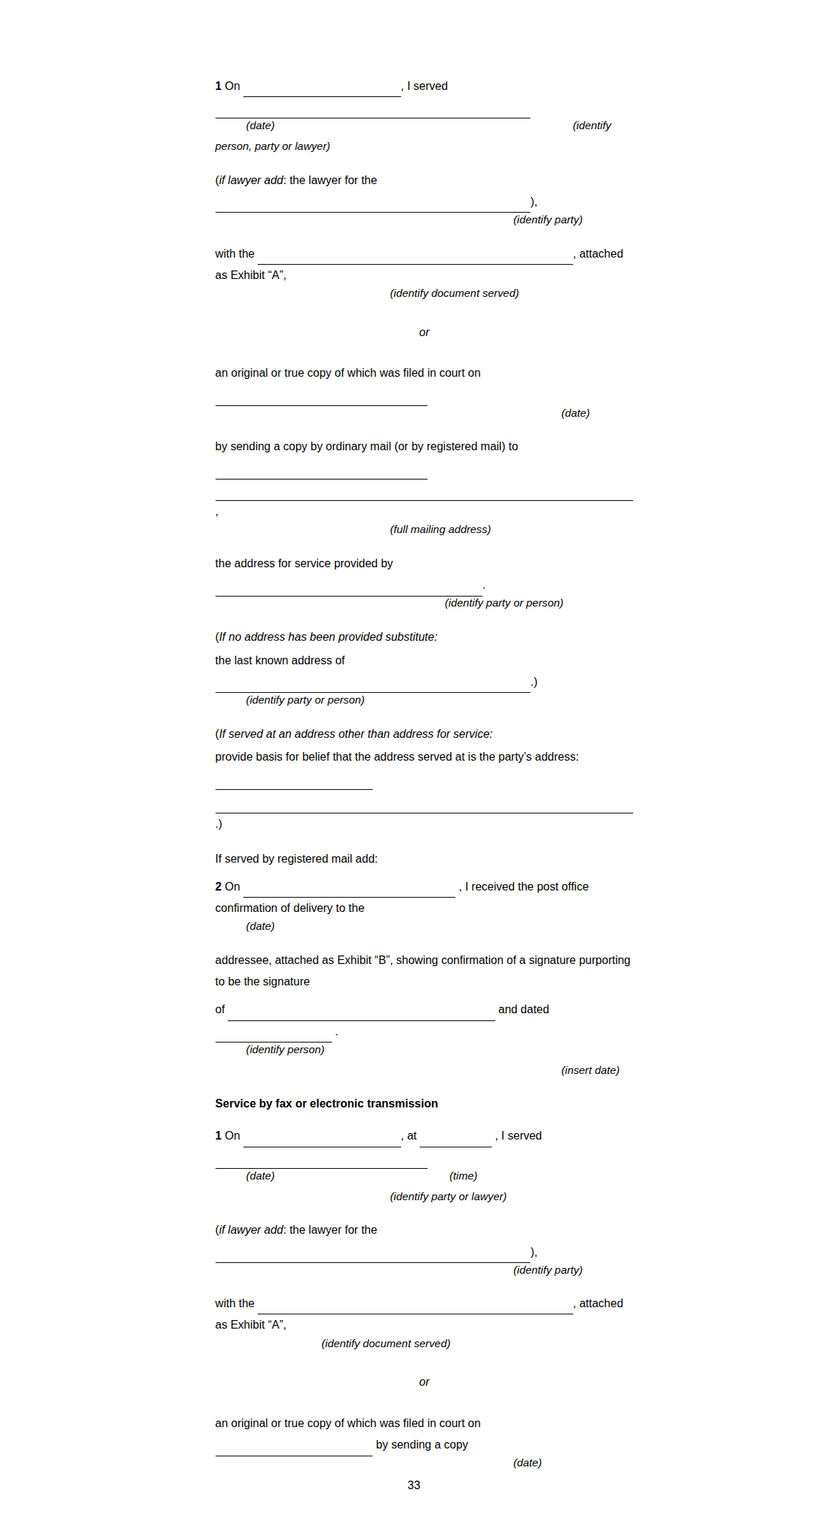1 On , I served
(date)(identify person, party or lawyer)
(if lawyer add: the lawyer for the ),
(identify party)
with the , attached as Exhibit “A”,
(identify document served)
or
an original or true copy of which was filed in court on
(date)
by sending a copy by ordinary mail (or by registered mail) to
,
(full mailing address)
the address for service provided by .
(identify party or person)
(If no address has been provided substitute:
the last known address of .)
(identify party or person)
(If served at an address other than address for service:
provide basis for belief that the address served at is the party’s address:
.)
If served by registered mail add:
2 On , I received the post office confirmation of delivery to the
(date)
addressee, attached as Exhibit “B”, showing confirmation of a signature purporting to be the signature
of and dated .
(identify person)(insert date)
Service by fax or electronic transmission
1 On , at , I served
(date)(time)(identify party or lawyer)
(if lawyer add: the lawyer for the ),
(identify party)
with the , attached as Exhibit “A”,
(identify document served)
or
an original or true copy of which was filed in court on by sending a copy
(date)
33